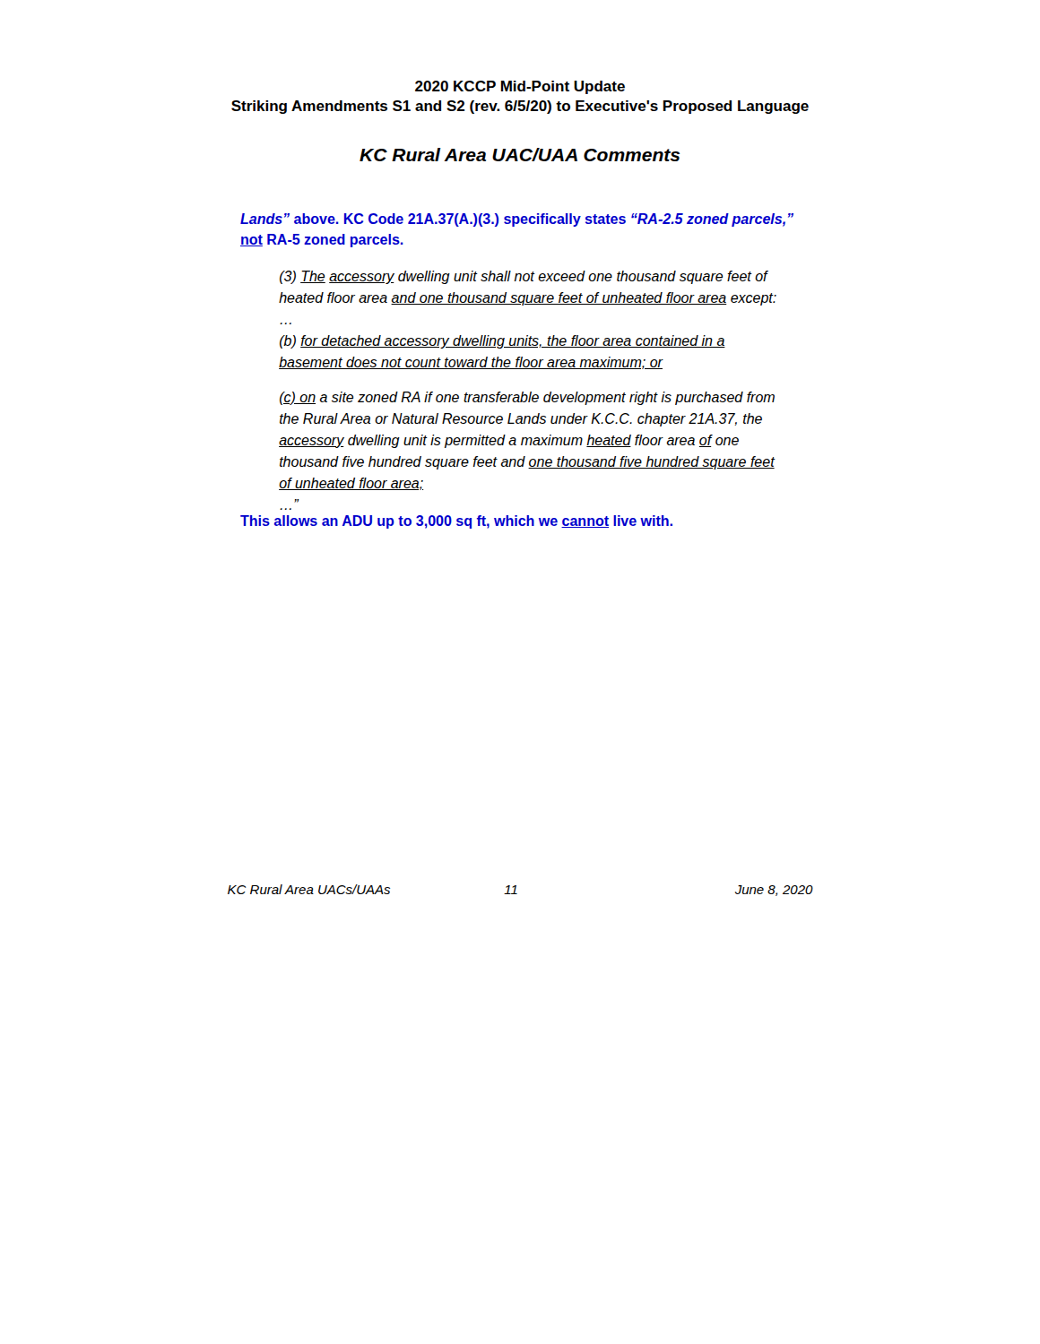2020 KCCP Mid-Point Update Striking Amendments S1 and S2 (rev. 6/5/20) to Executive's Proposed Language
KC Rural Area UAC/UAA Comments
Lands” above. KC Code 21A.37(A.)(3.) specifically states “RA-2.5 zoned parcels,” not RA-5 zoned parcels.
(3) The accessory dwelling unit shall not exceed one thousand square feet of heated floor area and one thousand square feet of unheated floor area except:
…
(b) for detached accessory dwelling units, the floor area contained in a basement does not count toward the floor area maximum; or
(c) on a site zoned RA if one transferable development right is purchased from the Rural Area or Natural Resource Lands under K.C.C. chapter 21A.37, the accessory dwelling unit is permitted a maximum heated floor area of one thousand five hundred square feet and one thousand five hundred square feet of unheated floor area;
…”
This allows an ADU up to 3,000 sq ft, which we cannot live with.
KC Rural Area UACs/UAAs 11 June 8, 2020